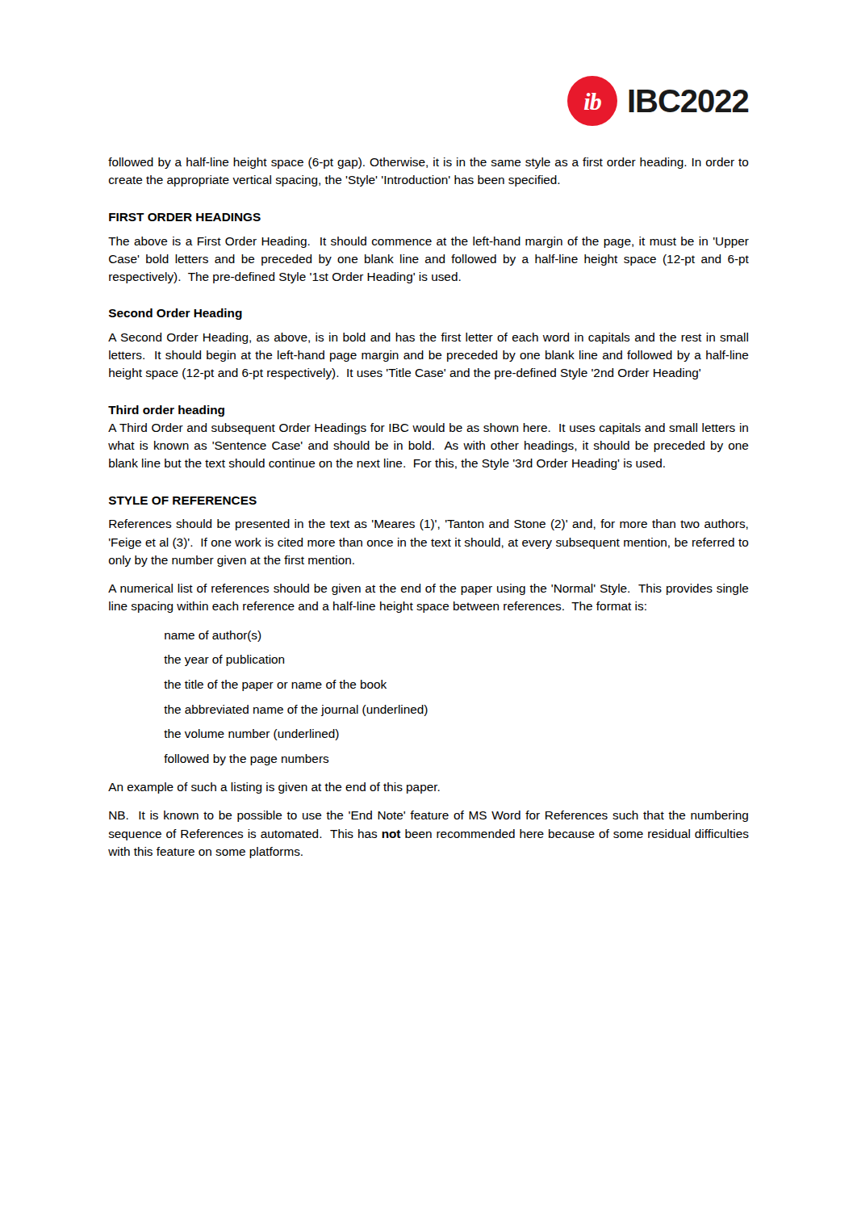ib
IBC2022
followed by a half-line height space (6-pt gap). Otherwise, it is in the same style as a first order heading. In order to create the appropriate vertical spacing, the 'Style' 'Introduction' has been specified.
First Order Headings
The above is a First Order Heading. It should commence at the left-hand margin of the page, it must be in 'Upper Case' bold letters and be preceded by one blank line and followed by a half-line height space (12-pt and 6-pt respectively). The pre-defined Style '1st Order Heading' is used.
Second Order Heading
A Second Order Heading, as above, is in bold and has the first letter of each word in capitals and the rest in small letters. It should begin at the left-hand page margin and be preceded by one blank line and followed by a half-line height space (12-pt and 6-pt respectively). It uses 'Title Case' and the pre-defined Style '2nd Order Heading'
Third order heading
A Third Order and subsequent Order Headings for IBC would be as shown here. It uses capitals and small letters in what is known as 'Sentence Case' and should be in bold. As with other headings, it should be preceded by one blank line but the text should continue on the next line. For this, the Style '3rd Order Heading' is used.
Style of References
References should be presented in the text as 'Meares (1)', 'Tanton and Stone (2)' and, for more than two authors, 'Feige et al (3)'. If one work is cited more than once in the text it should, at every subsequent mention, be referred to only by the number given at the first mention.
A numerical list of references should be given at the end of the paper using the 'Normal' Style. This provides single line spacing within each reference and a half-line height space between references. The format is:
name of author(s)
the year of publication
the title of the paper or name of the book
the abbreviated name of the journal (underlined)
the volume number (underlined)
followed by the page numbers
An example of such a listing is given at the end of this paper.
NB. It is known to be possible to use the 'End Note' feature of MS Word for References such that the numbering sequence of References is automated. This has not been recommended here because of some residual difficulties with this feature on some platforms.